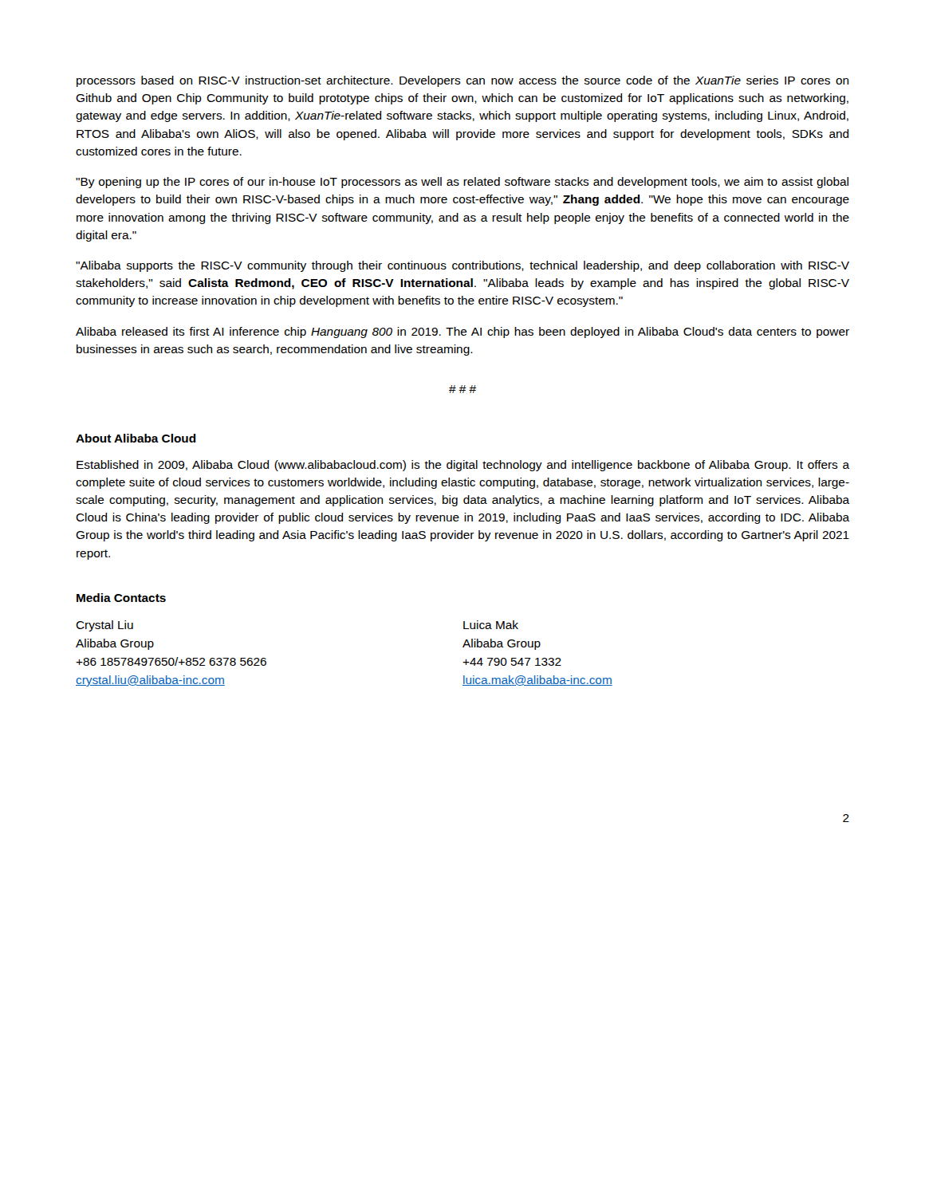processors based on RISC-V instruction-set architecture. Developers can now access the source code of the XuanTie series IP cores on Github and Open Chip Community to build prototype chips of their own, which can be customized for IoT applications such as networking, gateway and edge servers. In addition, XuanTie-related software stacks, which support multiple operating systems, including Linux, Android, RTOS and Alibaba's own AliOS, will also be opened. Alibaba will provide more services and support for development tools, SDKs and customized cores in the future.
"By opening up the IP cores of our in-house IoT processors as well as related software stacks and development tools, we aim to assist global developers to build their own RISC-V-based chips in a much more cost-effective way," Zhang added. "We hope this move can encourage more innovation among the thriving RISC-V software community, and as a result help people enjoy the benefits of a connected world in the digital era."
"Alibaba supports the RISC-V community through their continuous contributions, technical leadership, and deep collaboration with RISC-V stakeholders," said Calista Redmond, CEO of RISC-V International. "Alibaba leads by example and has inspired the global RISC-V community to increase innovation in chip development with benefits to the entire RISC-V ecosystem."
Alibaba released its first AI inference chip Hanguang 800 in 2019. The AI chip has been deployed in Alibaba Cloud's data centers to power businesses in areas such as search, recommendation and live streaming.
# # #
About Alibaba Cloud
Established in 2009, Alibaba Cloud (www.alibabacloud.com) is the digital technology and intelligence backbone of Alibaba Group. It offers a complete suite of cloud services to customers worldwide, including elastic computing, database, storage, network virtualization services, large-scale computing, security, management and application services, big data analytics, a machine learning platform and IoT services. Alibaba Cloud is China's leading provider of public cloud services by revenue in 2019, including PaaS and IaaS services, according to IDC. Alibaba Group is the world's third leading and Asia Pacific's leading IaaS provider by revenue in 2020 in U.S. dollars, according to Gartner's April 2021 report.
Media Contacts
| Crystal Liu Alibaba Group +86 18578497650/+852 6378 5626 crystal.liu@alibaba-inc.com | Luica Mak Alibaba Group +44 790 547 1332 luica.mak@alibaba-inc.com |
2